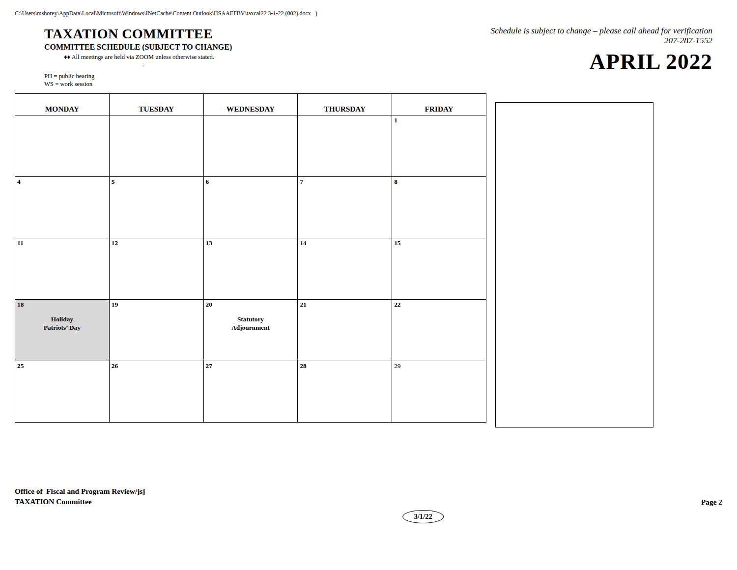C:\Users\mshorey\AppData\Local\Microsoft\Windows\INetCache\Content.Outlook\HSAAEFBV\taxcal22 3-1-22 (002).docx )
TAXATION COMMITTEE
COMMITTEE SCHEDULE (SUBJECT TO CHANGE)
♦♦ All meetings are held via ZOOM unless otherwise stated.
.
PH = public hearing
WS = work session
Schedule is subject to change – please call ahead for verification
207-287-1552
APRIL 2022
| MONDAY | TUESDAY | WEDNESDAY | THURSDAY | FRIDAY |
| --- | --- | --- | --- | --- |
| | | | | 1 |
| 4 | 5 | 6 | 7 | 8 |
| 11 | 12 | 13 | 14 | 15 |
| 18 Holiday Patriots’ Day | 19 | 20 Statutory Adjournment | 21 | 22 |
| 25 | 26 | 27 | 28 | 29 |
Office of Fiscal and Program Review/jsj
TAXATION Committee
3/1/22
Page 2